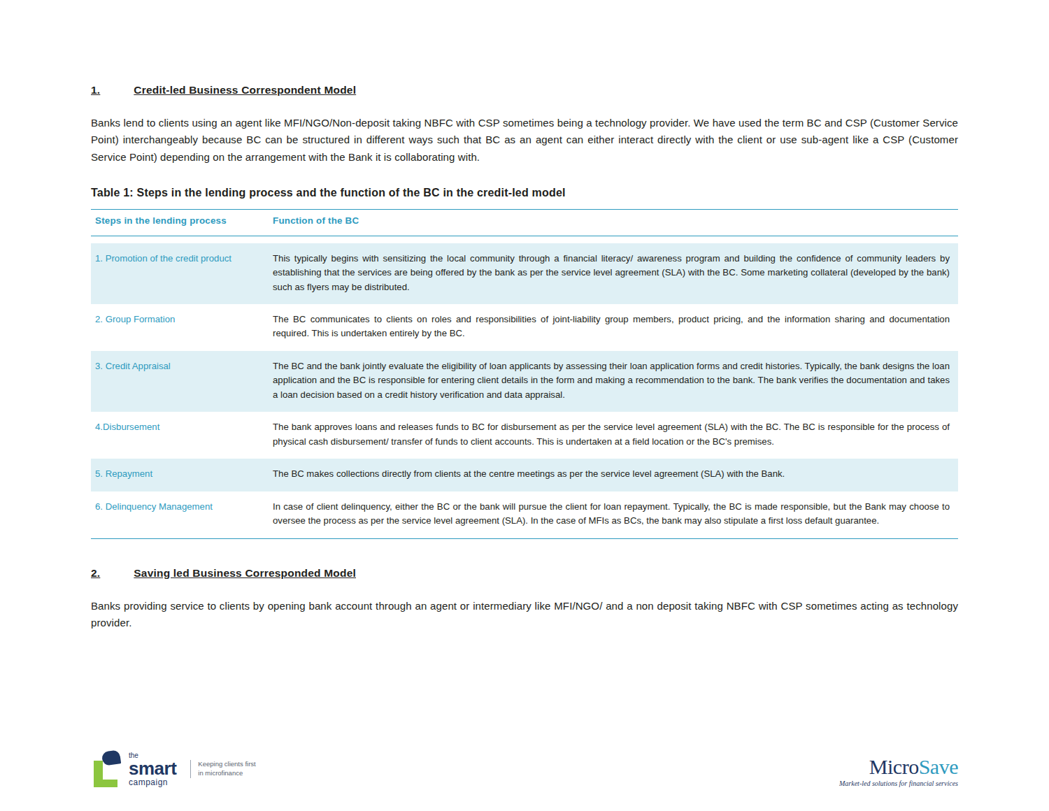1. Credit-led Business Correspondent Model
Banks lend to clients using an agent like MFI/NGO/Non-deposit taking NBFC with CSP sometimes being a technology provider. We have used the term BC and CSP (Customer Service Point) interchangeably because BC can be structured in different ways such that BC as an agent can either interact directly with the client or use sub-agent like a CSP (Customer Service Point) depending on the arrangement with the Bank it is collaborating with.
Table 1: Steps in the lending process and the function of the BC in the credit-led model
| Steps in the lending process | Function of the BC |
| --- | --- |
| 1. Promotion of the credit product | This typically begins with sensitizing the local community through a financial literacy/ awareness program and building the confidence of community leaders by establishing that the services are being offered by the bank as per the service level agreement (SLA) with the BC. Some marketing collateral (developed by the bank) such as flyers may be distributed. |
| 2. Group Formation | The BC communicates to clients on roles and responsibilities of joint-liability group members, product pricing, and the information sharing and documentation required. This is undertaken entirely by the BC. |
| 3. Credit Appraisal | The BC and the bank jointly evaluate the eligibility of loan applicants by assessing their loan application forms and credit histories. Typically, the bank designs the loan application and the BC is responsible for entering client details in the form and making a recommendation to the bank. The bank verifies the documentation and takes a loan decision based on a credit history verification and data appraisal. |
| 4.Disbursement | The bank approves loans and releases funds to BC for disbursement as per the service level agreement (SLA) with the BC. The BC is responsible for the process of physical cash disbursement/ transfer of funds to client accounts. This is undertaken at a field location or the BC's premises. |
| 5. Repayment | The BC makes collections directly from clients at the centre meetings as per the service level agreement (SLA) with the Bank. |
| 6. Delinquency Management | In case of client delinquency, either the BC or the bank will pursue the client for loan repayment. Typically, the BC is made responsible, but the Bank may choose to oversee the process as per the service level agreement (SLA). In the case of MFIs as BCs, the bank may also stipulate a first loss default guarantee. |
2. Saving led Business Corresponded Model
Banks providing service to clients by opening bank account through an agent or intermediary like MFI/NGO/ and a non deposit taking NBFC with CSP sometimes acting as technology provider.
the
smart
campaign
Keeping clients first
in microfinance
MicroSave
Market-led solutions for financial services